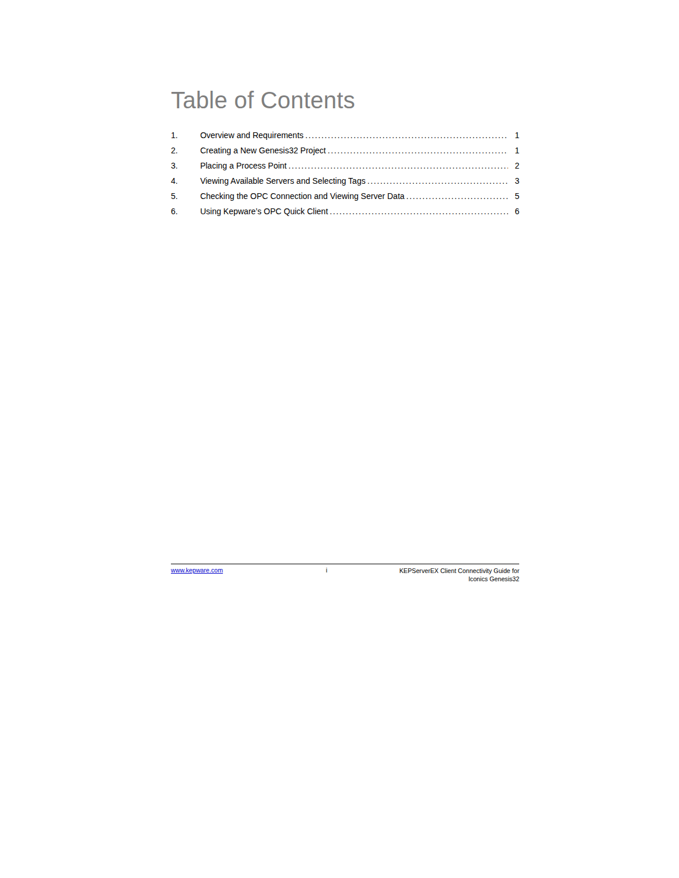Table of Contents
1. Overview and Requirements ....................................................................... 1
2. Creating a New Genesis32 Project ............................................................ 1
3. Placing a Process Point ............................................................................ 2
4. Viewing Available Servers and Selecting Tags .............................................. 3
5. Checking the OPC Connection and Viewing Server Data ................................ 5
6. Using Kepware’s OPC Quick Client ............................................................ 6
www.kepware.com
i
KEPServerEX Client Connectivity Guide for
Iconics Genesis32